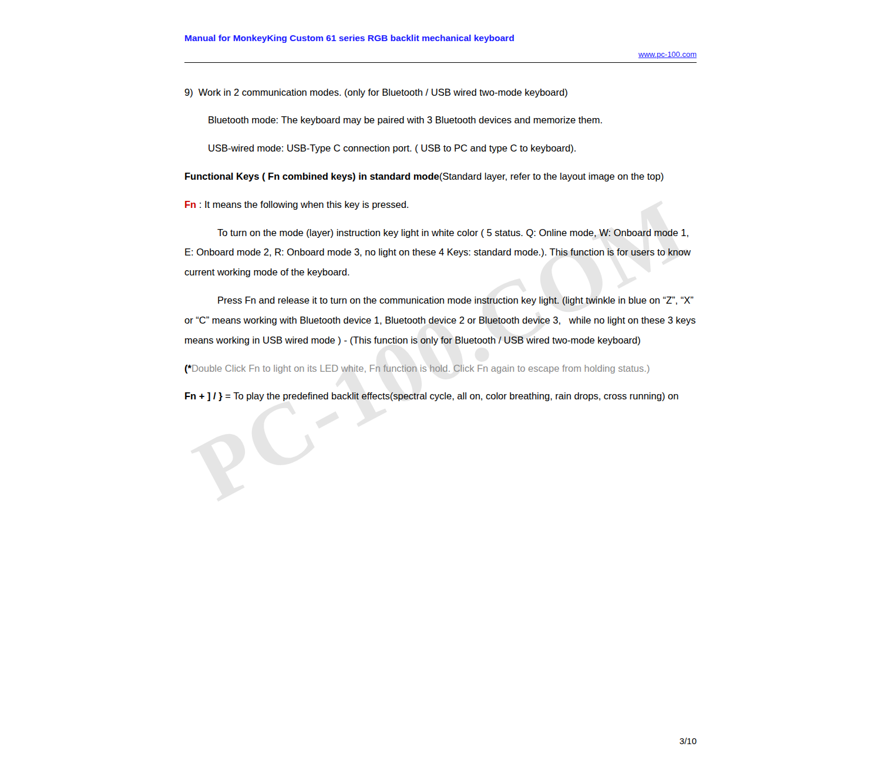PC-100.COM
Manual for MonkeyKing Custom 61 series RGB backlit mechanical keyboard
www.pc-100.com
9) Work in 2 communication modes. (only for Bluetooth / USB wired two-mode keyboard)
Bluetooth mode: The keyboard may be paired with 3 Bluetooth devices and memorize them.
USB-wired mode: USB-Type C connection port. ( USB to PC and type C to keyboard).
Functional Keys ( Fn combined keys) in standard mode(Standard layer, refer to the layout image on the top)
Fn : It means the following when this key is pressed.
To turn on the mode (layer) instruction key light in white color ( 5 status. Q: Online mode, W: Onboard mode 1, E: Onboard mode 2, R: Onboard mode 3, no light on these 4 Keys: standard mode.). This function is for users to know current working mode of the keyboard.
Press Fn and release it to turn on the communication mode instruction key light. (light twinkle in blue on “Z”, “X” or “C” means working with Bluetooth device 1, Bluetooth device 2 or Bluetooth device 3, while no light on these 3 keys means working in USB wired mode ) - (This function is only for Bluetooth / USB wired two-mode keyboard)
(*Double Click Fn to light on its LED white, Fn function is hold. Click Fn again to escape from holding status.)
Fn + ] / } = To play the predefined backlit effects(spectral cycle, all on, color breathing, rain drops, cross running) on
3/10